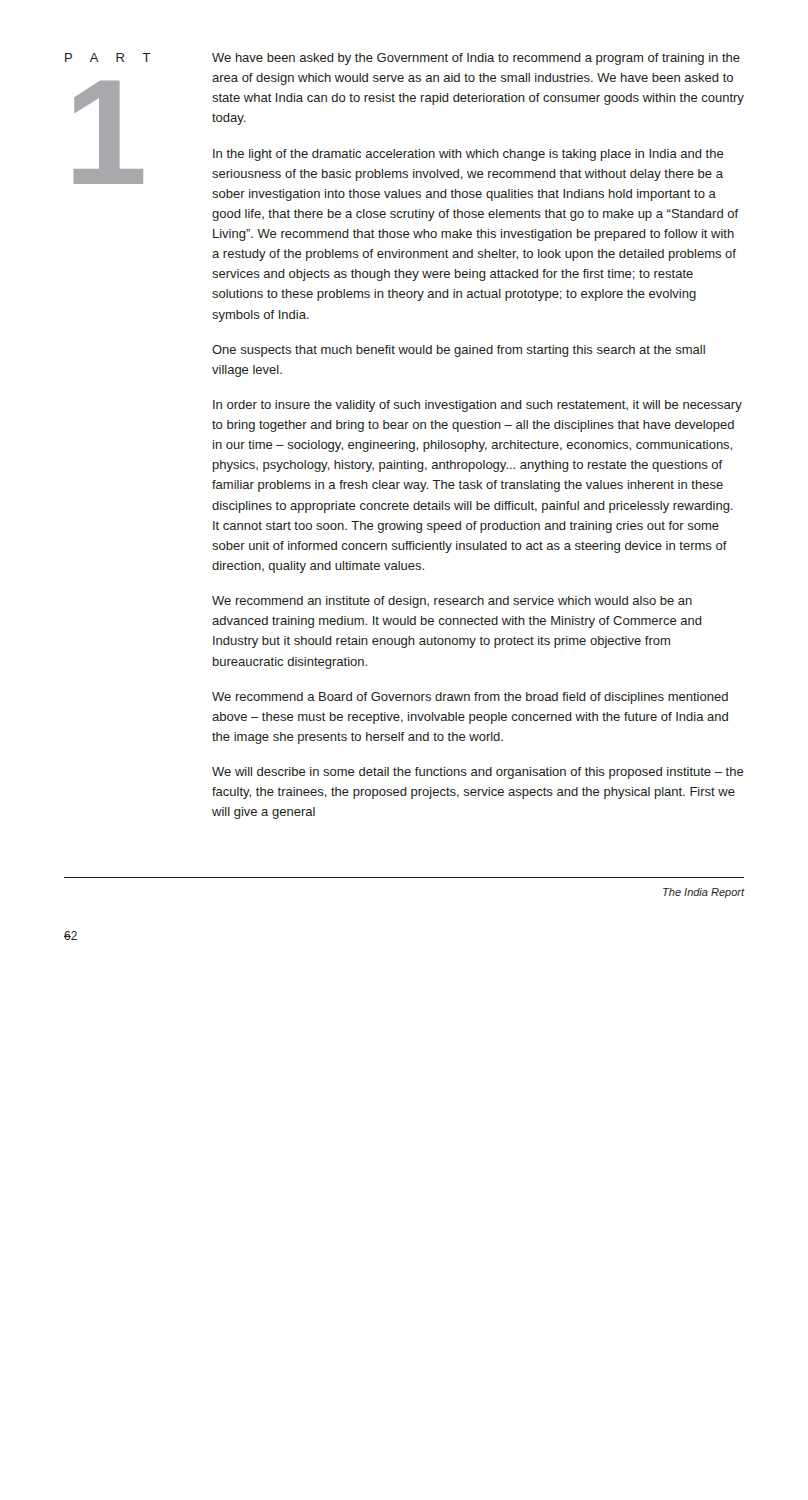P A R T
1
We have been asked by the Government of India to recommend a program of training in the area of design which would serve as an aid to the small industries. We have been asked to state what India can do to resist the rapid deterioration of consumer goods within the country today.
In the light of the dramatic acceleration with which change is taking place in India and the seriousness of the basic problems involved, we recommend that without delay there be a sober investigation into those values and those qualities that Indians hold important to a good life, that there be a close scrutiny of those elements that go to make up a “Standard of Living”. We recommend that those who make this investigation be prepared to follow it with a restudy of the problems of environment and shelter, to look upon the detailed problems of services and objects as though they were being attacked for the first time; to restate solutions to these problems in theory and in actual prototype; to explore the evolving symbols of India.
One suspects that much benefit would be gained from starting this search at the small village level.
In order to insure the validity of such investigation and such restatement, it will be necessary to bring together and bring to bear on the question – all the disciplines that have developed in our time – sociology, engineering, philosophy, architecture, economics, communications, physics, psychology, history, painting, anthropology... anything to restate the questions of familiar problems in a fresh clear way. The task of translating the values inherent in these disciplines to appropriate concrete details will be difficult, painful and pricelessly rewarding. It cannot start too soon. The growing speed of production and training cries out for some sober unit of informed concern sufficiently insulated to act as a steering device in terms of direction, quality and ultimate values.
We recommend an institute of design, research and service which would also be an advanced training medium. It would be connected with the Ministry of Commerce and Industry but it should retain enough autonomy to protect its prime objective from bureaucratic disintegration.
We recommend a Board of Governors drawn from the broad field of disciplines mentioned above – these must be receptive, involvable people concerned with the future of India and the image she presents to herself and to the world.
We will describe in some detail the functions and organisation of this proposed institute – the faculty, the trainees, the proposed projects, service aspects and the physical plant. First we will give a general
The India Report
62